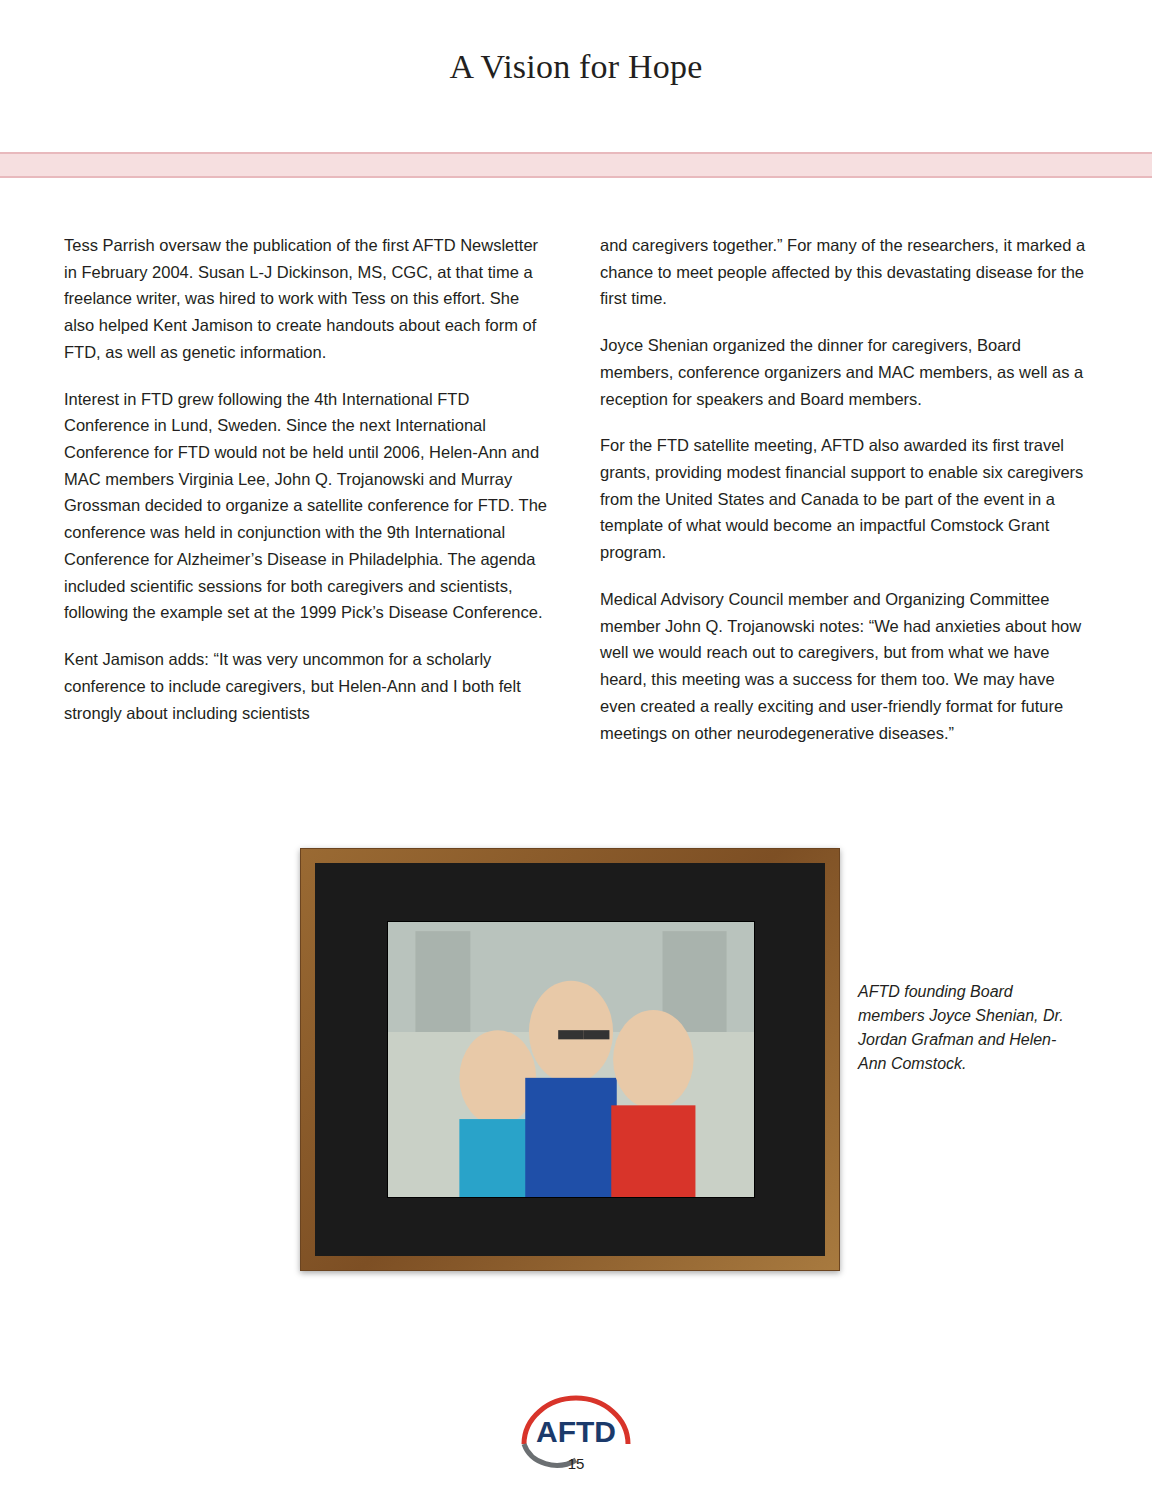A Vision for Hope
Tess Parrish oversaw the publication of the first AFTD Newsletter in February 2004. Susan L-J Dickinson, MS, CGC, at that time a freelance writer, was hired to work with Tess on this effort. She also helped Kent Jamison to create handouts about each form of FTD, as well as genetic information.
Interest in FTD grew following the 4th International FTD Conference in Lund, Sweden. Since the next International Conference for FTD would not be held until 2006, Helen-Ann and MAC members Virginia Lee, John Q. Trojanowski and Murray Grossman decided to organize a satellite conference for FTD. The conference was held in conjunction with the 9th International Conference for Alzheimer’s Disease in Philadelphia. The agenda included scientific sessions for both caregivers and scientists, following the example set at the 1999 Pick’s Disease Conference.
Kent Jamison adds: “It was very uncommon for a scholarly conference to include caregivers, but Helen-Ann and I both felt strongly about including scientists
and caregivers together.” For many of the researchers, it marked a chance to meet people affected by this devastating disease for the first time.
Joyce Shenian organized the dinner for caregivers, Board members, conference organizers and MAC members, as well as a reception for speakers and Board members.
For the FTD satellite meeting, AFTD also awarded its first travel grants, providing modest financial support to enable six caregivers from the United States and Canada to be part of the event in a template of what would become an impactful Comstock Grant program.
Medical Advisory Council member and Organizing Committee member John Q. Trojanowski notes: “We had anxieties about how well we would reach out to caregivers, but from what we have heard, this meeting was a success for them too. We may have even created a really exciting and user-friendly format for future meetings on other neurodegenerative diseases.”
AFTD founding Board members Joyce Shenian, Dr. Jordan Grafman and Helen-Ann Comstock.
AFTD
15